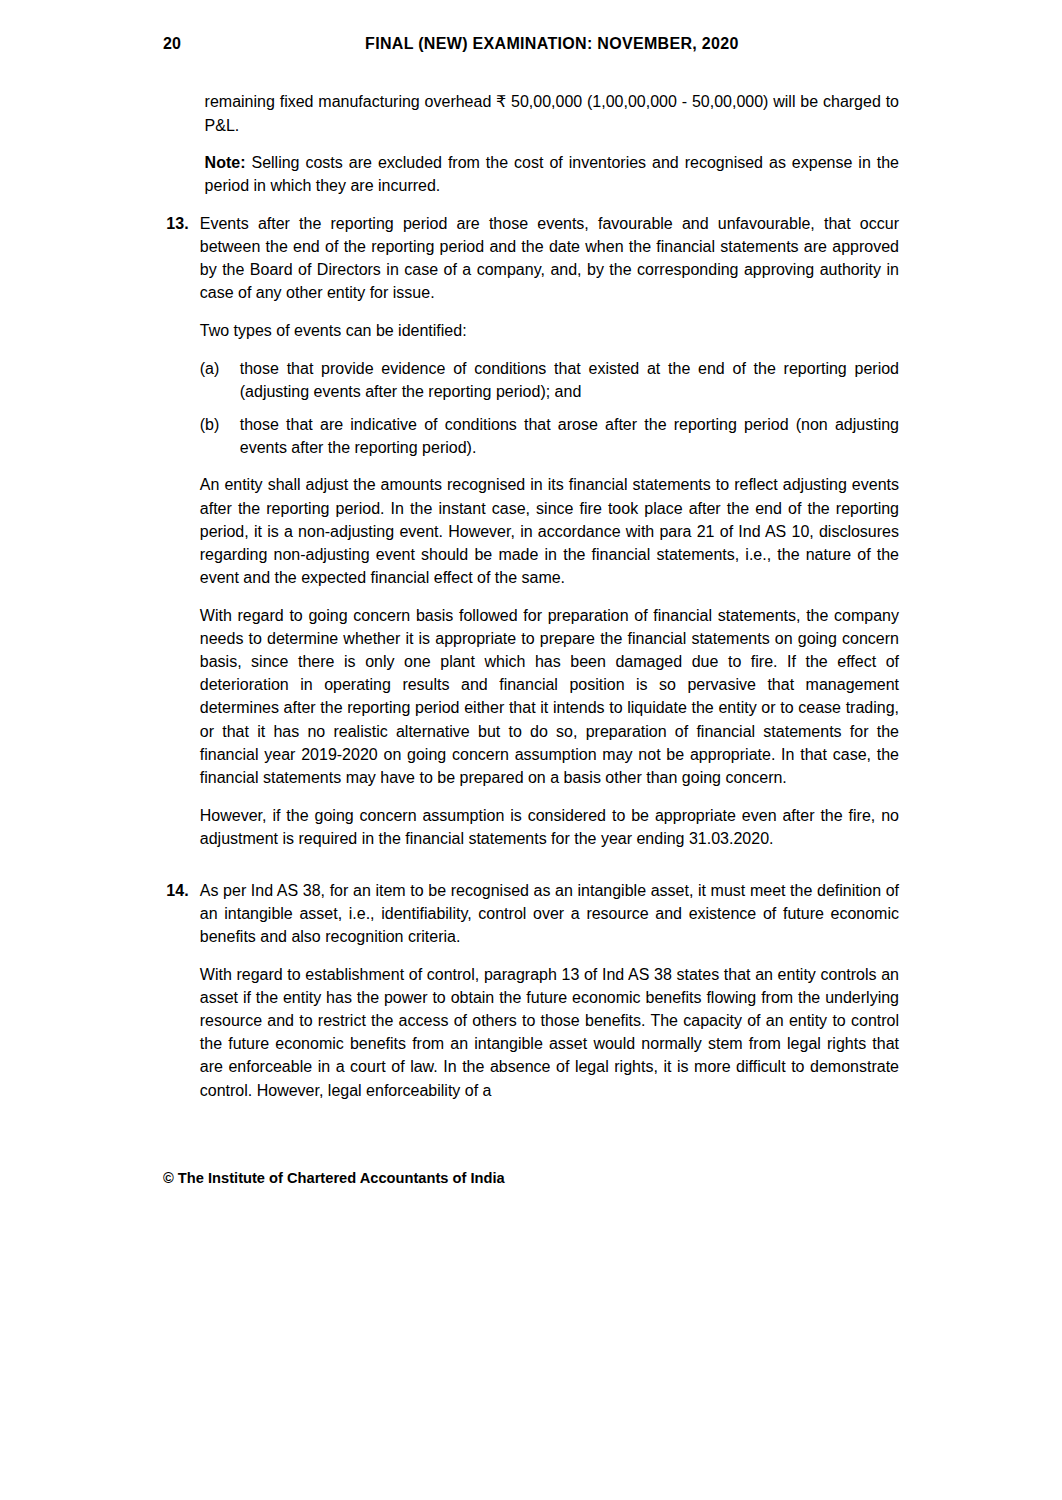20 FINAL (NEW) EXAMINATION: NOVEMBER, 2020
remaining fixed manufacturing overhead ₹ 50,00,000 (1,00,00,000 - 50,00,000) will be charged to P&L.
Note: Selling costs are excluded from the cost of inventories and recognised as expense in the period in which they are incurred.
13.
Events after the reporting period are those events, favourable and unfavourable, that occur between the end of the reporting period and the date when the financial statements are approved by the Board of Directors in case of a company, and, by the corresponding approving authority in case of any other entity for issue.
Two types of events can be identified:
(a) those that provide evidence of conditions that existed at the end of the reporting period (adjusting events after the reporting period); and
(b) those that are indicative of conditions that arose after the reporting period (non adjusting events after the reporting period).
An entity shall adjust the amounts recognised in its financial statements to reflect adjusting events after the reporting period. In the instant case, since fire took place after the end of the reporting period, it is a non-adjusting event. However, in accordance with para 21 of Ind AS 10, disclosures regarding non-adjusting event should be made in the financial statements, i.e., the nature of the event and the expected financial effect of the same.
With regard to going concern basis followed for preparation of financial statements, the company needs to determine whether it is appropriate to prepare the financial statements on going concern basis, since there is only one plant which has been damaged due to fire. If the effect of deterioration in operating results and financial position is so pervasive that management determines after the reporting period either that it intends to liquidate the entity or to cease trading, or that it has no realistic alternative but to do so, preparation of financial statements for the financial year 2019-2020 on going concern assumption may not be appropriate. In that case, the financial statements may have to be prepared on a basis other than going concern.
However, if the going concern assumption is considered to be appropriate even after the fire, no adjustment is required in the financial statements for the year ending 31.03.2020.
14.
As per Ind AS 38, for an item to be recognised as an intangible asset, it must meet the definition of an intangible asset, i.e., identifiability, control over a resource and existence of future economic benefits and also recognition criteria.
With regard to establishment of control, paragraph 13 of Ind AS 38 states that an entity controls an asset if the entity has the power to obtain the future economic benefits flowing from the underlying resource and to restrict the access of others to those benefits. The capacity of an entity to control the future economic benefits from an intangible asset would normally stem from legal rights that are enforceable in a court of law. In the absence of legal rights, it is more difficult to demonstrate control. However, legal enforceability of a
© The Institute of Chartered Accountants of India